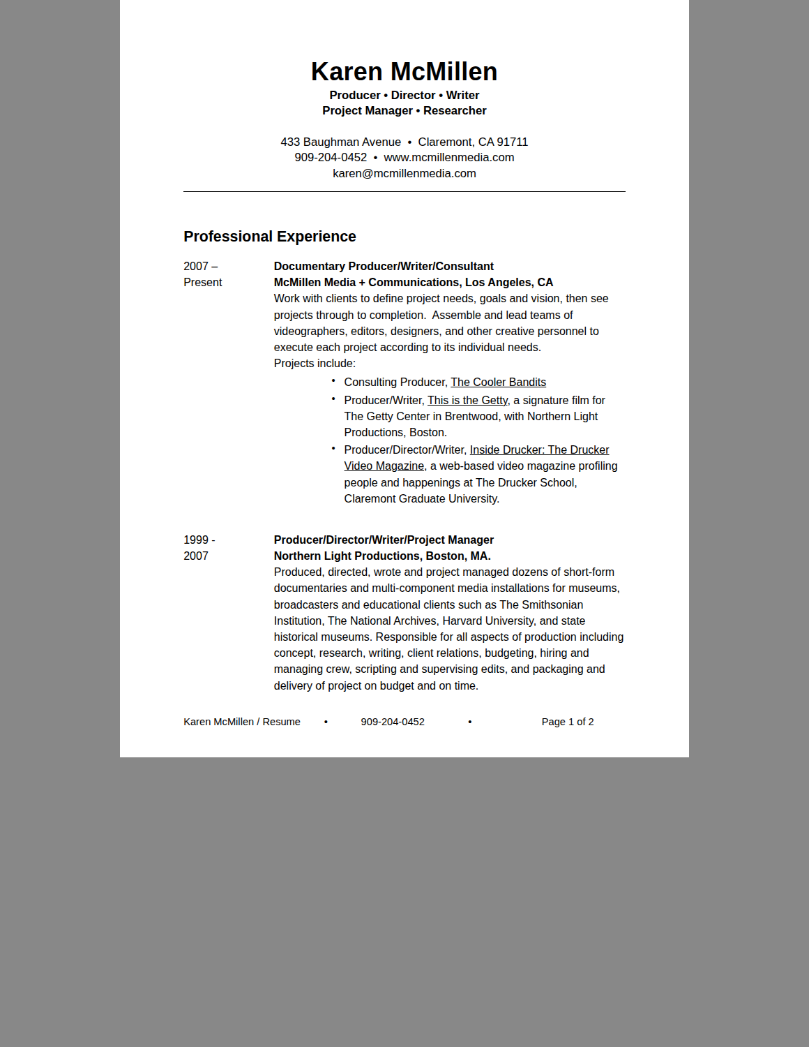Karen McMillen
Producer • Director • Writer
Project Manager • Researcher
433 Baughman Avenue • Claremont, CA 91711
909-204-0452 • www.mcmillenmedia.com
karen@mcmillenmedia.com
Professional Experience
2007 –
Present
Documentary Producer/Writer/Consultant McMillen Media + Communications, Los Angeles, CA
Work with clients to define project needs, goals and vision, then see projects through to completion. Assemble and lead teams of videographers, editors, designers, and other creative personnel to execute each project according to its individual needs.
Projects include:
Consulting Producer, The Cooler Bandits
Producer/Writer, This is the Getty, a signature film for The Getty Center in Brentwood, with Northern Light Productions, Boston.
Producer/Director/Writer, Inside Drucker: The Drucker Video Magazine, a web-based video magazine profiling people and happenings at The Drucker School, Claremont Graduate University.
1999 -
2007
Producer/Director/Writer/Project Manager Northern Light Productions, Boston, MA.
Produced, directed, wrote and project managed dozens of short-form documentaries and multi-component media installations for museums, broadcasters and educational clients such as The Smithsonian Institution, The National Archives, Harvard University, and state historical museums. Responsible for all aspects of production including concept, research, writing, client relations, budgeting, hiring and managing crew, scripting and supervising edits, and packaging and delivery of project on budget and on time.
Karen McMillen / Resume • 909-204-0452 • Page 1 of 2